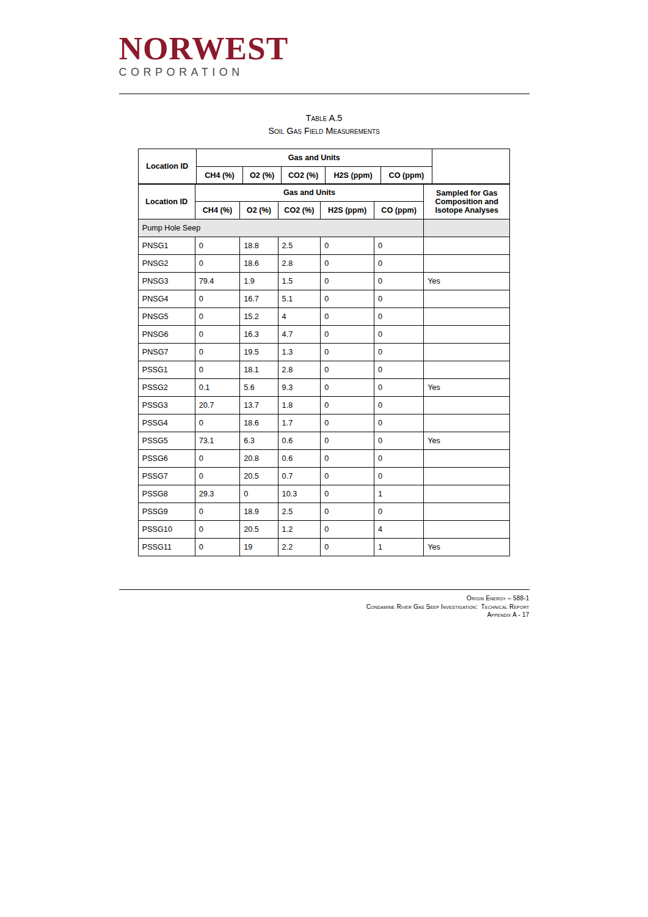NORWEST
CORPORATION
Table A.5
Soil Gas Field Measurements
| Location ID | Gas and Units | |
| --- | --- | --- |
| CH4 (%) | O2 (%) | CO2 (%) | H2S (ppm) | CO (ppm) |
| Location ID | Gas and Units | Sampled for Gas Composition and Isotope Analyses |
| --- | --- | --- |
| CH4 (%) | O2 (%) | CO2 (%) | H2S (ppm) | CO (ppm) |
| Pump Hole Seep | |
| PNSG1 | 0 | 18.8 | 2.5 | 0 | 0 | |
| PNSG2 | 0 | 18.6 | 2.8 | 0 | 0 | |
| PNSG3 | 79.4 | 1.9 | 1.5 | 0 | 0 | Yes |
| PNSG4 | 0 | 16.7 | 5.1 | 0 | 0 | |
| PNSG5 | 0 | 15.2 | 4 | 0 | 0 | |
| PNSG6 | 0 | 16.3 | 4.7 | 0 | 0 | |
| PNSG7 | 0 | 19.5 | 1.3 | 0 | 0 | |
| PSSG1 | 0 | 18.1 | 2.8 | 0 | 0 | |
| PSSG2 | 0.1 | 5.6 | 9.3 | 0 | 0 | Yes |
| PSSG3 | 20.7 | 13.7 | 1.8 | 0 | 0 | |
| PSSG4 | 0 | 18.6 | 1.7 | 0 | 0 | |
| PSSG5 | 73.1 | 6.3 | 0.6 | 0 | 0 | Yes |
| PSSG6 | 0 | 20.8 | 0.6 | 0 | 0 | |
| PSSG7 | 0 | 20.5 | 0.7 | 0 | 0 | |
| PSSG8 | 29.3 | 0 | 10.3 | 0 | 1 | |
| PSSG9 | 0 | 18.9 | 2.5 | 0 | 0 | |
| PSSG10 | 0 | 20.5 | 1.2 | 0 | 4 | |
| PSSG11 | 0 | 19 | 2.2 | 0 | 1 | Yes |
Origin Energy – 588-1
Condamine River Gas Seep Investigation: Technical Report
Appendix A - 17